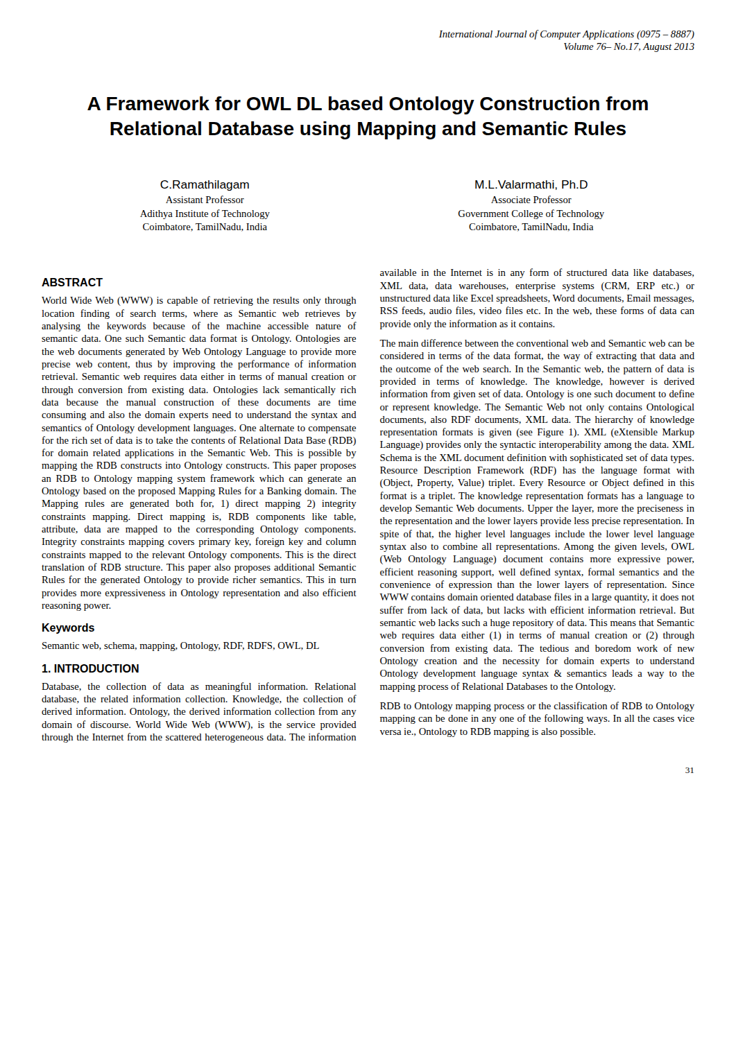International Journal of Computer Applications (0975 – 8887) Volume 76– No.17, August 2013
A Framework for OWL DL based Ontology Construction from Relational Database using Mapping and Semantic Rules
| C.Ramathilagam Assistant Professor Adithya Institute of Technology Coimbatore, TamilNadu, India | M.L.Valarmathi, Ph.D Associate Professor Government College of Technology Coimbatore, TamilNadu, India |
ABSTRACT
World Wide Web (WWW) is capable of retrieving the results only through location finding of search terms, where as Semantic web retrieves by analysing the keywords because of the machine accessible nature of semantic data. One such Semantic data format is Ontology. Ontologies are the web documents generated by Web Ontology Language to provide more precise web content, thus by improving the performance of information retrieval. Semantic web requires data either in terms of manual creation or through conversion from existing data. Ontologies lack semantically rich data because the manual construction of these documents are time consuming and also the domain experts need to understand the syntax and semantics of Ontology development languages. One alternate to compensate for the rich set of data is to take the contents of Relational Data Base (RDB) for domain related applications in the Semantic Web. This is possible by mapping the RDB constructs into Ontology constructs. This paper proposes an RDB to Ontology mapping system framework which can generate an Ontology based on the proposed Mapping Rules for a Banking domain. The Mapping rules are generated both for, 1) direct mapping 2) integrity constraints mapping. Direct mapping is, RDB components like table, attribute, data are mapped to the corresponding Ontology components. Integrity constraints mapping covers primary key, foreign key and column constraints mapped to the relevant Ontology components. This is the direct translation of RDB structure. This paper also proposes additional Semantic Rules for the generated Ontology to provide richer semantics. This in turn provides more expressiveness in Ontology representation and also efficient reasoning power.
Keywords
Semantic web, schema, mapping, Ontology, RDF, RDFS, OWL, DL
1. INTRODUCTION
Database, the collection of data as meaningful information. Relational database, the related information collection. Knowledge, the collection of derived information. Ontology, the derived information collection from any domain of discourse. World Wide Web (WWW), is the service provided through the Internet from the scattered heterogeneous data. The information available in the Internet is in any form of structured data like databases, XML data, data warehouses, enterprise systems (CRM, ERP etc.) or unstructured data like Excel spreadsheets, Word documents, Email messages, RSS feeds, audio files, video files etc. In the web, these forms of data can provide only the information as it contains.
The main difference between the conventional web and Semantic web can be considered in terms of the data format, the way of extracting that data and the outcome of the web search. In the Semantic web, the pattern of data is provided in terms of knowledge. The knowledge, however is derived information from given set of data. Ontology is one such document to define or represent knowledge. The Semantic Web not only contains Ontological documents, also RDF documents, XML data. The hierarchy of knowledge representation formats is given (see Figure 1). XML (eXtensible Markup Language) provides only the syntactic interoperability among the data. XML Schema is the XML document definition with sophisticated set of data types. Resource Description Framework (RDF) has the language format with (Object, Property, Value) triplet. Every Resource or Object defined in this format is a triplet. The knowledge representation formats has a language to develop Semantic Web documents. Upper the layer, more the preciseness in the representation and the lower layers provide less precise representation. In spite of that, the higher level languages include the lower level language syntax also to combine all representations. Among the given levels, OWL (Web Ontology Language) document contains more expressive power, efficient reasoning support, well defined syntax, formal semantics and the convenience of expression than the lower layers of representation. Since WWW contains domain oriented database files in a large quantity, it does not suffer from lack of data, but lacks with efficient information retrieval. But semantic web lacks such a huge repository of data. This means that Semantic web requires data either (1) in terms of manual creation or (2) through conversion from existing data. The tedious and boredom work of new Ontology creation and the necessity for domain experts to understand Ontology development language syntax & semantics leads a way to the mapping process of Relational Databases to the Ontology.
RDB to Ontology mapping process or the classification of RDB to Ontology mapping can be done in any one of the following ways. In all the cases vice versa ie., Ontology to RDB mapping is also possible.
31